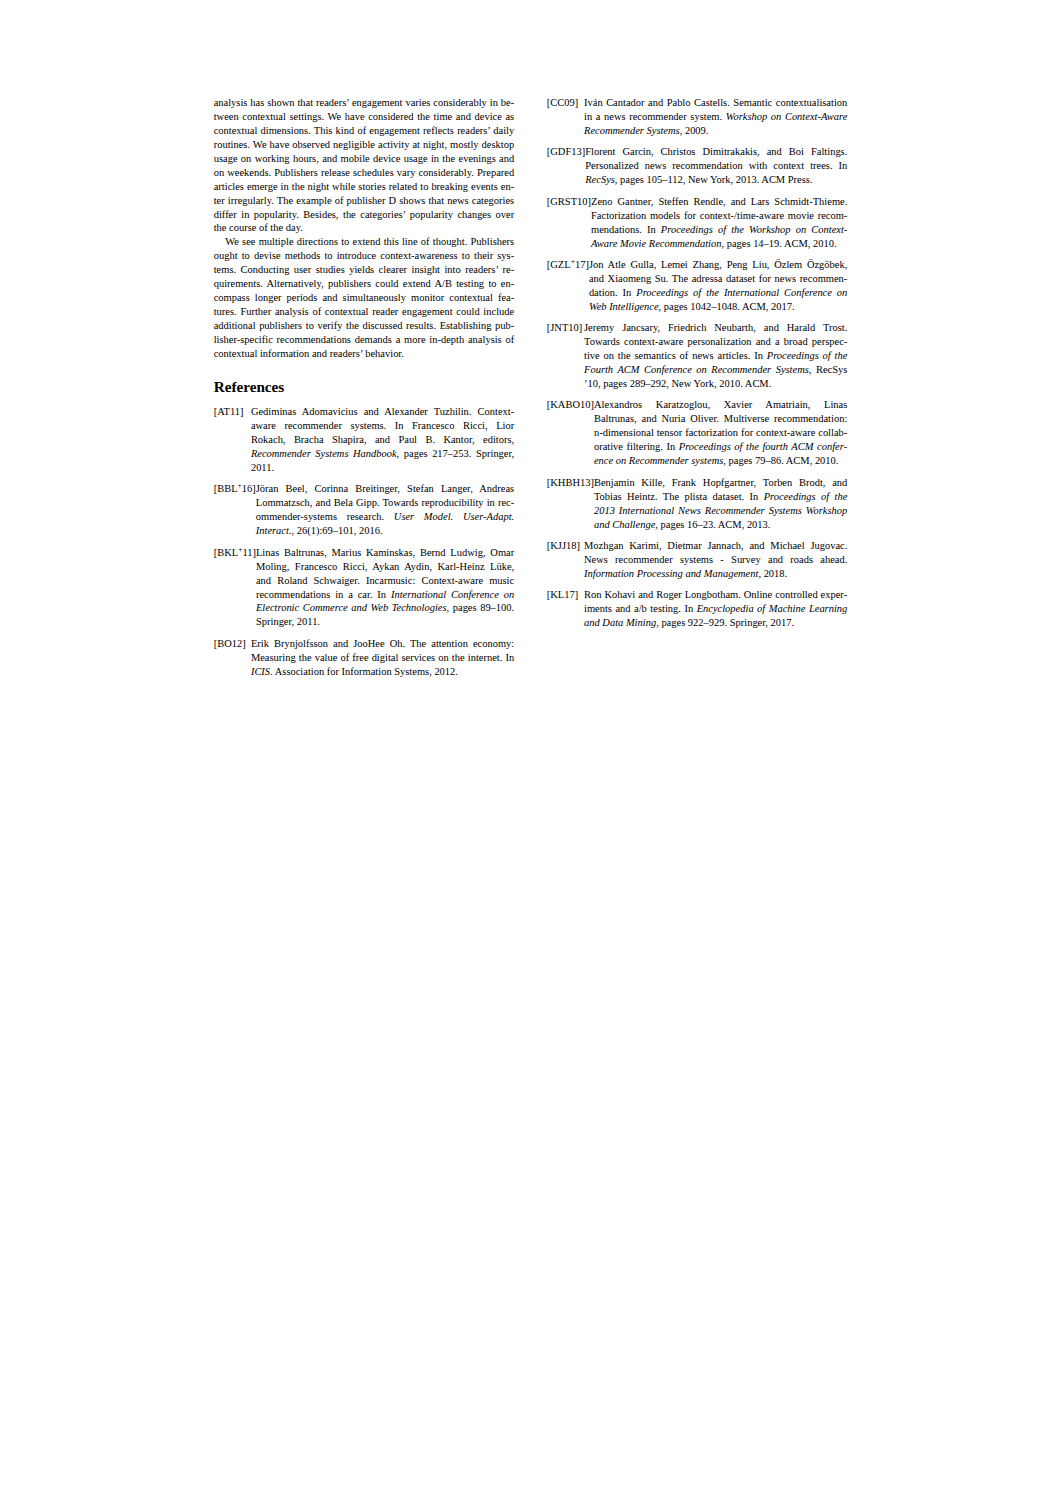analysis has shown that readers’ engagement varies considerably in between contextual settings. We have considered the time and device as contextual dimensions. This kind of engagement reflects readers’ daily routines. We have observed negligible activity at night, mostly desktop usage on working hours, and mobile device usage in the evenings and on weekends. Publishers release schedules vary considerably. Prepared articles emerge in the night while stories related to breaking events enter irregularly. The example of publisher D shows that news categories differ in popularity. Besides, the categories’ popularity changes over the course of the day.
We see multiple directions to extend this line of thought. Publishers ought to devise methods to introduce context-awareness to their systems. Conducting user studies yields clearer insight into readers’ requirements. Alternatively, publishers could extend A/B testing to encompass longer periods and simultaneously monitor contextual features. Further analysis of contextual reader engagement could include additional publishers to verify the discussed results. Establishing publisher-specific recommendations demands a more in-depth analysis of contextual information and readers’ behavior.
References
[AT11]
Gediminas Adomavicius and Alexander Tuzhilin. Context-aware recommender systems. In Francesco Ricci, Lior Rokach, Bracha Shapira, and Paul B. Kantor, editors, Recommender Systems Handbook, pages 217–253. Springer, 2011.
[BBL+16]
Jöran Beel, Corinna Breitinger, Stefan Langer, Andreas Lommatzsch, and Bela Gipp. Towards reproducibility in recommender-systems research. User Model. User-Adapt. Interact., 26(1):69–101, 2016.
[BKL+11]
Linas Baltrunas, Marius Kaminskas, Bernd Ludwig, Omar Moling, Francesco Ricci, Aykan Aydin, Karl-Heinz Lüke, and Roland Schwaiger. Incarmusic: Context-aware music recommendations in a car. In International Conference on Electronic Commerce and Web Technologies, pages 89–100. Springer, 2011.
[BO12]
Erik Brynjolfsson and JooHee Oh. The attention economy: Measuring the value of free digital services on the internet. In ICIS. Association for Information Systems, 2012.
[CC09]
Iván Cantador and Pablo Castells. Semantic contextualisation in a news recommender system. Workshop on Context-Aware Recommender Systems, 2009.
[GDF13]
Florent Garcin, Christos Dimitrakakis, and Boi Faltings. Personalized news recommendation with context trees. In RecSys, pages 105–112, New York, 2013. ACM Press.
[GRST10]
Zeno Gantner, Steffen Rendle, and Lars Schmidt-Thieme. Factorization models for context-/time-aware movie recommendations. In Proceedings of the Workshop on Context-Aware Movie Recommendation, pages 14–19. ACM, 2010.
[GZL+17]
Jon Atle Gulla, Lemei Zhang, Peng Liu, Özlem Özgöbek, and Xiaomeng Su. The adressa dataset for news recommendation. In Proceedings of the International Conference on Web Intelligence, pages 1042–1048. ACM, 2017.
[JNT10]
Jeremy Jancsary, Friedrich Neubarth, and Harald Trost. Towards context-aware personalization and a broad perspective on the semantics of news articles. In Proceedings of the Fourth ACM Conference on Recommender Systems, RecSys ’10, pages 289–292, New York, 2010. ACM.
[KABO10]
Alexandros Karatzoglou, Xavier Amatriain, Linas Baltrunas, and Nuria Oliver. Multiverse recommendation: n-dimensional tensor factorization for context-aware collaborative filtering. In Proceedings of the fourth ACM conference on Recommender systems, pages 79–86. ACM, 2010.
[KHBH13]
Benjamin Kille, Frank Hopfgartner, Torben Brodt, and Tobias Heintz. The plista dataset. In Proceedings of the 2013 International News Recommender Systems Workshop and Challenge, pages 16–23. ACM, 2013.
[KJJ18]
Mozhgan Karimi, Dietmar Jannach, and Michael Jugovac. News recommender systems - Survey and roads ahead. Information Processing and Management, 2018.
[KL17]
Ron Kohavi and Roger Longbotham. Online controlled experiments and a/b testing. In Encyclopedia of Machine Learning and Data Mining, pages 922–929. Springer, 2017.